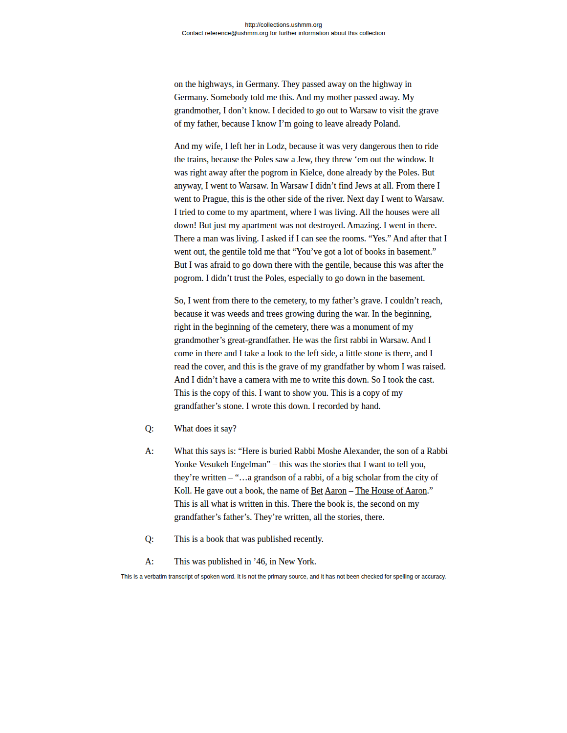http://collections.ushmm.org
Contact reference@ushmm.org for further information about this collection
on the highways, in Germany. They passed away on the highway in Germany. Somebody told me this. And my mother passed away. My grandmother, I don’t know. I decided to go out to Warsaw to visit the grave of my father, because I know I’m going to leave already Poland.
And my wife, I left her in Lodz, because it was very dangerous then to ride the trains, because the Poles saw a Jew, they threw ‘em out the window. It was right away after the pogrom in Kielce, done already by the Poles. But anyway, I went to Warsaw. In Warsaw I didn’t find Jews at all. From there I went to Prague, this is the other side of the river. Next day I went to Warsaw. I tried to come to my apartment, where I was living. All the houses were all down! But just my apartment was not destroyed. Amazing. I went in there. There a man was living. I asked if I can see the rooms. “Yes.” And after that I went out, the gentile told me that “You’ve got a lot of books in basement.” But I was afraid to go down there with the gentile, because this was after the pogrom. I didn’t trust the Poles, especially to go down in the basement.
So, I went from there to the cemetery, to my father’s grave. I couldn’t reach, because it was weeds and trees growing during the war. In the beginning, right in the beginning of the cemetery, there was a monument of my grandmother’s great-grandfather. He was the first rabbi in Warsaw. And I come in there and I take a look to the left side, a little stone is there, and I read the cover, and this is the grave of my grandfather by whom I was raised. And I didn’t have a camera with me to write this down. So I took the cast. This is the copy of this. I want to show you. This is a copy of my grandfather’s stone. I wrote this down. I recorded by hand.
Q:
What does it say?
A:
What this says is: “Here is buried Rabbi Moshe Alexander, the son of a Rabbi Yonke Vesukeh Engelman” – this was the stories that I want to tell you, they’re written – “…a grandson of a rabbi, of a big scholar from the city of Koll. He gave out a book, the name of Bet Aaron – The House of Aaron.” This is all what is written in this. There the book is, the second on my grandfather’s father’s. They’re written, all the stories, there.
Q:
This is a book that was published recently.
A:
This was published in ’46, in New York.
This is a verbatim transcript of spoken word. It is not the primary source, and it has not been checked for spelling or accuracy.